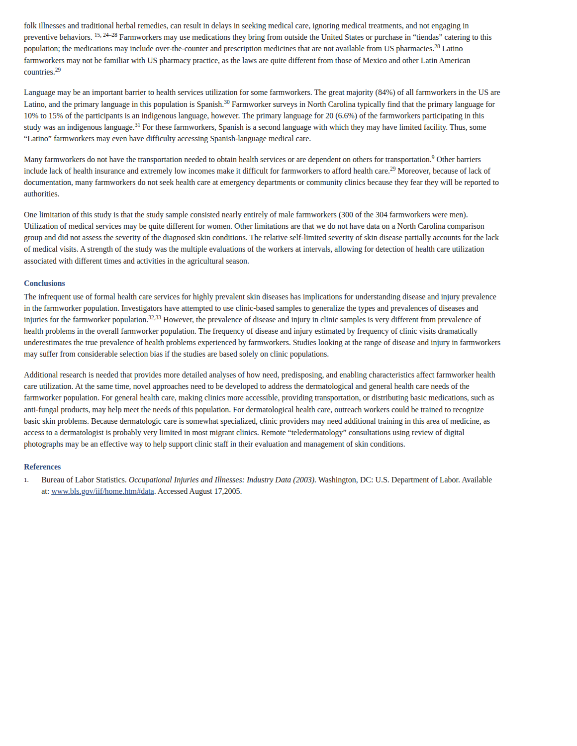folk illnesses and traditional herbal remedies, can result in delays in seeking medical care, ignoring medical treatments, and not engaging in preventive behaviors. 15, 24–28 Farmworkers may use medications they bring from outside the United States or purchase in “tiendas” catering to this population; the medications may include over-the-counter and prescription medicines that are not available from US pharmacies.28 Latino farmworkers may not be familiar with US pharmacy practice, as the laws are quite different from those of Mexico and other Latin American countries.29
Language may be an important barrier to health services utilization for some farmworkers. The great majority (84%) of all farmworkers in the US are Latino, and the primary language in this population is Spanish.30 Farmworker surveys in North Carolina typically find that the primary language for 10% to 15% of the participants is an indigenous language, however. The primary language for 20 (6.6%) of the farmworkers participating in this study was an indigenous language.31 For these farmworkers, Spanish is a second language with which they may have limited facility. Thus, some “Latino” farmworkers may even have difficulty accessing Spanish-language medical care.
Many farmworkers do not have the transportation needed to obtain health services or are dependent on others for transportation.9 Other barriers include lack of health insurance and extremely low incomes make it difficult for farmworkers to afford health care.29 Moreover, because of lack of documentation, many farmworkers do not seek health care at emergency departments or community clinics because they fear they will be reported to authorities.
One limitation of this study is that the study sample consisted nearly entirely of male farmworkers (300 of the 304 farmworkers were men). Utilization of medical services may be quite different for women. Other limitations are that we do not have data on a North Carolina comparison group and did not assess the severity of the diagnosed skin conditions. The relative self-limited severity of skin disease partially accounts for the lack of medical visits. A strength of the study was the multiple evaluations of the workers at intervals, allowing for detection of health care utilization associated with different times and activities in the agricultural season.
Conclusions
The infrequent use of formal health care services for highly prevalent skin diseases has implications for understanding disease and injury prevalence in the farmworker population. Investigators have attempted to use clinic-based samples to generalize the types and prevalences of diseases and injuries for the farmworker population.32,33 However, the prevalence of disease and injury in clinic samples is very different from prevalence of health problems in the overall farmworker population. The frequency of disease and injury estimated by frequency of clinic visits dramatically underestimates the true prevalence of health problems experienced by farmworkers. Studies looking at the range of disease and injury in farmworkers may suffer from considerable selection bias if the studies are based solely on clinic populations.
Additional research is needed that provides more detailed analyses of how need, predisposing, and enabling characteristics affect farmworker health care utilization. At the same time, novel approaches need to be developed to address the dermatological and general health care needs of the farmworker population. For general health care, making clinics more accessible, providing transportation, or distributing basic medications, such as anti-fungal products, may help meet the needs of this population. For dermatological health care, outreach workers could be trained to recognize basic skin problems. Because dermatologic care is somewhat specialized, clinic providers may need additional training in this area of medicine, as access to a dermatologist is probably very limited in most migrant clinics. Remote “teledermatology” consultations using review of digital photographs may be an effective way to help support clinic staff in their evaluation and management of skin conditions.
References
Bureau of Labor Statistics. Occupational Injuries and Illnesses: Industry Data (2003). Washington, DC: U.S. Department of Labor. Available at: www.bls.gov/iif/home.htm#data. Accessed August 17,2005.